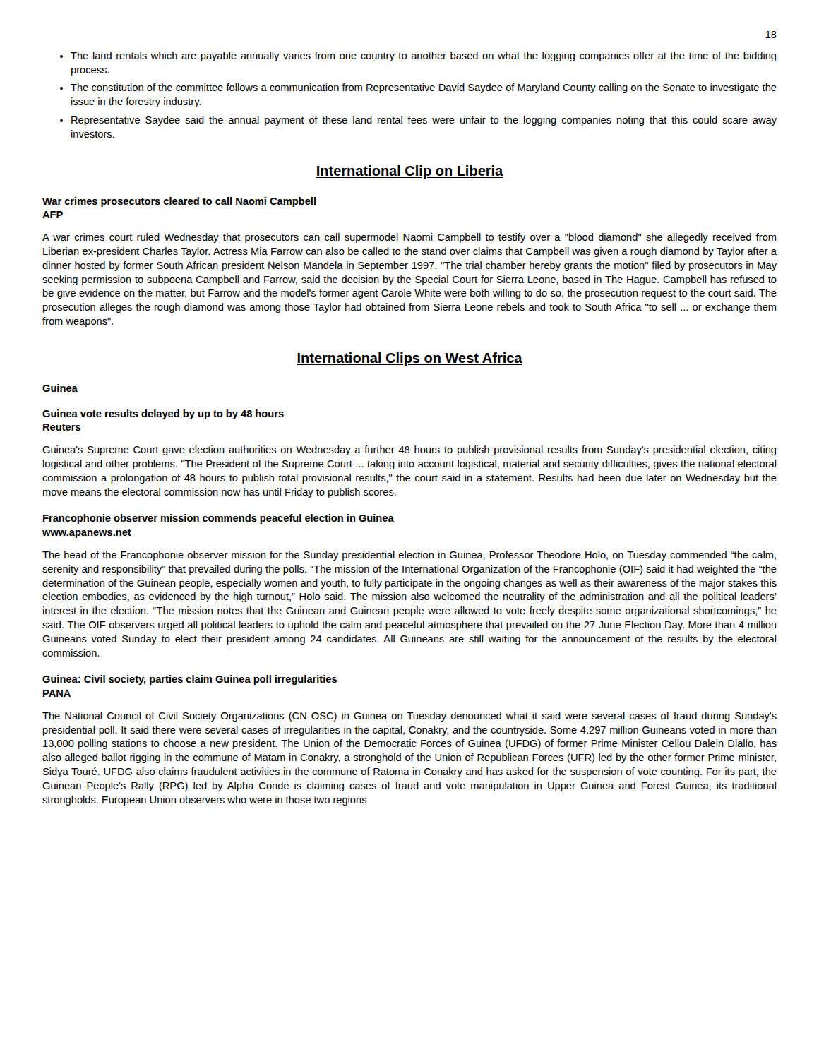18
The land rentals which are payable annually varies from one country to another based on what the logging companies offer at the time of the bidding process.
The constitution of the committee follows a communication from Representative David Saydee of Maryland County calling on the Senate to investigate the issue in the forestry industry.
Representative Saydee said the annual payment of these land rental fees were unfair to the logging companies noting that this could scare away investors.
International Clip on Liberia
War crimes prosecutors cleared to call Naomi Campbell
AFP
A war crimes court ruled Wednesday that prosecutors can call supermodel Naomi Campbell to testify over a "blood diamond" she allegedly received from Liberian ex-president Charles Taylor. Actress Mia Farrow can also be called to the stand over claims that Campbell was given a rough diamond by Taylor after a dinner hosted by former South African president Nelson Mandela in September 1997. "The trial chamber hereby grants the motion" filed by prosecutors in May seeking permission to subpoena Campbell and Farrow, said the decision by the Special Court for Sierra Leone, based in The Hague. Campbell has refused to be give evidence on the matter, but Farrow and the model's former agent Carole White were both willing to do so, the prosecution request to the court said. The prosecution alleges the rough diamond was among those Taylor had obtained from Sierra Leone rebels and took to South Africa "to sell ... or exchange them from weapons".
International Clips on West Africa
Guinea
Guinea vote results delayed by up to by 48 hours
Reuters
Guinea's Supreme Court gave election authorities on Wednesday a further 48 hours to publish provisional results from Sunday's presidential election, citing logistical and other problems. "The President of the Supreme Court ... taking into account logistical, material and security difficulties, gives the national electoral commission a prolongation of 48 hours to publish total provisional results," the court said in a statement. Results had been due later on Wednesday but the move means the electoral commission now has until Friday to publish scores.
Francophonie observer mission commends peaceful election in Guinea
www.apanews.net
The head of the Francophonie observer mission for the Sunday presidential election in Guinea, Professor Theodore Holo, on Tuesday commended “the calm, serenity and responsibility” that prevailed during the polls. “The mission of the International Organization of the Francophonie (OIF) said it had weighted the “the determination of the Guinean people, especially women and youth, to fully participate in the ongoing changes as well as their awareness of the major stakes this election embodies, as evidenced by the high turnout,” Holo said. The mission also welcomed the neutrality of the administration and all the political leaders’ interest in the election. “The mission notes that the Guinean and Guinean people were allowed to vote freely despite some organizational shortcomings,” he said. The OIF observers urged all political leaders to uphold the calm and peaceful atmosphere that prevailed on the 27 June Election Day. More than 4 million Guineans voted Sunday to elect their president among 24 candidates. All Guineans are still waiting for the announcement of the results by the electoral commission.
Guinea: Civil society, parties claim Guinea poll irregularities
PANA
The National Council of Civil Society Organizations (CN OSC) in Guinea on Tuesday denounced what it said were several cases of fraud during Sunday's presidential poll. It said there were several cases of irregularities in the capital, Conakry, and the countryside. Some 4.297 million Guineans voted in more than 13,000 polling stations to choose a new president. The Union of the Democratic Forces of Guinea (UFDG) of former Prime Minister Cellou Dalein Diallo, has also alleged ballot rigging in the commune of Matam in Conakry, a stronghold of the Union of Republican Forces (UFR) led by the other former Prime minister, Sidya Touré. UFDG also claims fraudulent activities in the commune of Ratoma in Conakry and has asked for the suspension of vote counting. For its part, the Guinean People's Rally (RPG) led by Alpha Conde is claiming cases of fraud and vote manipulation in Upper Guinea and Forest Guinea, its traditional strongholds. European Union observers who were in those two regions